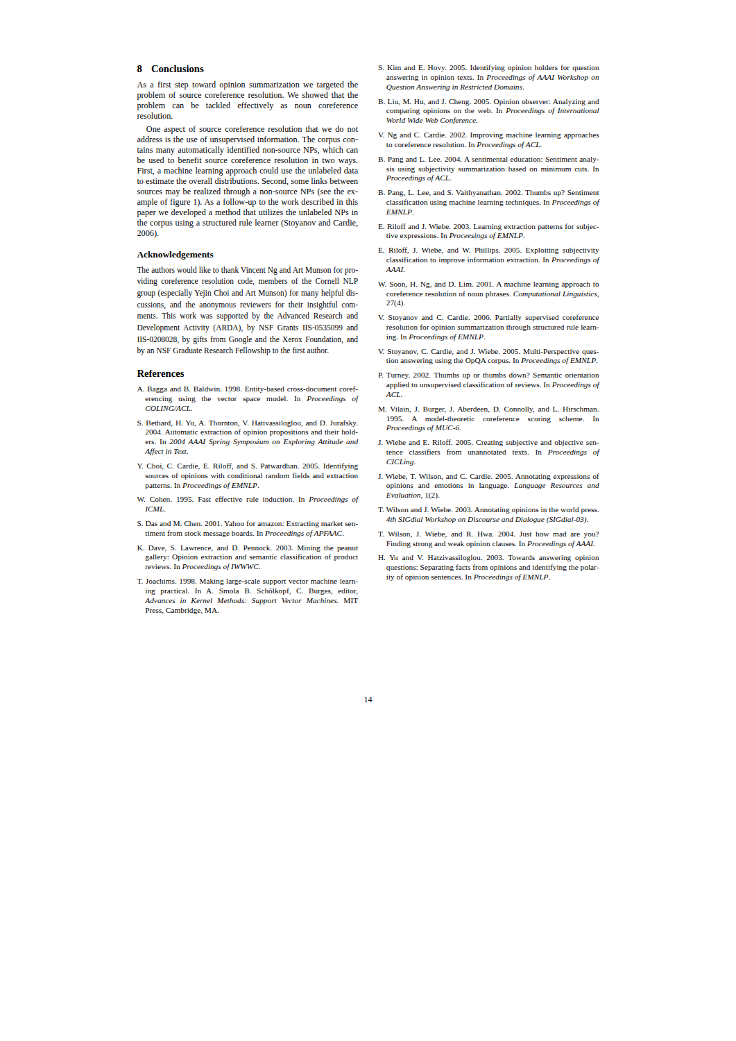8 Conclusions
As a first step toward opinion summarization we targeted the problem of source coreference resolution. We showed that the problem can be tackled effectively as noun coreference resolution.
One aspect of source coreference resolution that we do not address is the use of unsupervised information. The corpus contains many automatically identified non-source NPs, which can be used to benefit source coreference resolution in two ways. First, a machine learning approach could use the unlabeled data to estimate the overall distributions. Second, some links between sources may be realized through a non-source NPs (see the example of figure 1). As a follow-up to the work described in this paper we developed a method that utilizes the unlabeled NPs in the corpus using a structured rule learner (Stoyanov and Cardie, 2006).
Acknowledgements
The authors would like to thank Vincent Ng and Art Munson for providing coreference resolution code, members of the Cornell NLP group (especially Yejin Choi and Art Munson) for many helpful discussions, and the anonymous reviewers for their insightful comments. This work was supported by the Advanced Research and Development Activity (ARDA), by NSF Grants IIS-0535099 and IIS-0208028, by gifts from Google and the Xerox Foundation, and by an NSF Graduate Research Fellowship to the first author.
References
A. Bagga and B. Baldwin. 1998. Entity-based cross-document coreferencing using the vector space model. In Proceedings of COLING/ACL.
S. Bethard, H. Yu, A. Thornton, V. Hativassiloglou, and D. Jurafsky. 2004. Automatic extraction of opinion propositions and their holders. In 2004 AAAI Spring Symposium on Exploring Attitude and Affect in Text.
Y. Choi, C. Cardie, E. Riloff, and S. Patwardhan. 2005. Identifying sources of opinions with conditional random fields and extraction patterns. In Proceedings of EMNLP.
W. Cohen. 1995. Fast effective rule induction. In Proceedings of ICML.
S. Das and M. Chen. 2001. Yahoo for amazon: Extracting market sentiment from stock message boards. In Proceedings of APFAAC.
K. Dave, S. Lawrence, and D. Pennock. 2003. Mining the peanut gallery: Opinion extraction and semantic classification of product reviews. In Proceedings of IWWWC.
T. Joachims. 1998. Making large-scale support vector machine learning practical. In A. Smola B. Schölkopf, C. Burges, editor, Advances in Kernel Methods: Support Vector Machines. MIT Press, Cambridge, MA.
S. Kim and E. Hovy. 2005. Identifying opinion holders for question answering in opinion texts. In Proceedings of AAAI Workshop on Question Answering in Restricted Domains.
B. Liu, M. Hu, and J. Cheng. 2005. Opinion observer: Analyzing and comparing opinions on the web. In Proceedings of International World Wide Web Conference.
V. Ng and C. Cardie. 2002. Improving machine learning approaches to coreference resolution. In Proceedings of ACL.
B. Pang and L. Lee. 2004. A sentimental education: Sentiment analysis using subjectivity summarization based on minimum cuts. In Proceedings of ACL.
B. Pang, L. Lee, and S. Vaithyanathan. 2002. Thumbs up? Sentiment classification using machine learning techniques. In Proceedings of EMNLP.
E. Riloff and J. Wiebe. 2003. Learning extraction patterns for subjective expressions. In Proceesings of EMNLP.
E. Riloff, J. Wiebe, and W. Phillips. 2005. Exploiting subjectivity classification to improve information extraction. In Proceedings of AAAI.
W. Soon, H. Ng, and D. Lim. 2001. A machine learning approach to coreference resolution of noun phrases. Computational Linguistics, 27(4).
V. Stoyanov and C. Cardie. 2006. Partially supervised coreference resolution for opinion summarization through structured rule learning. In Proceedings of EMNLP.
V. Stoyanov, C. Cardie, and J. Wiebe. 2005. Multi-Perspective question answering using the OpQA corpus. In Proceedings of EMNLP.
P. Turney. 2002. Thumbs up or thumbs down? Semantic orientation applied to unsupervised classification of reviews. In Proceedings of ACL.
M. Vilain, J. Burger, J. Aberdeen, D. Connolly, and L. Hirschman. 1995. A model-theoretic coreference scoring scheme. In Proceedings of MUC-6.
J. Wiebe and E. Riloff. 2005. Creating subjective and objective sentence classifiers from unannotated texts. In Proceedings of CICLing.
J. Wiebe, T. Wilson, and C. Cardie. 2005. Annotating expressions of opinions and emotions in language. Language Resources and Evaluation, 1(2).
T. Wilson and J. Wiebe. 2003. Annotating opinions in the world press. 4th SIGdial Workshop on Discourse and Dialogue (SIGdial-03).
T. Wilson, J. Wiebe, and R. Hwa. 2004. Just how mad are you? Finding strong and weak opinion clauses. In Proceedings of AAAI.
H. Yu and V. Hatzivassiloglou. 2003. Towards answering opinion questions: Separating facts from opinions and identifying the polarity of opinion sentences. In Proceedings of EMNLP.
14